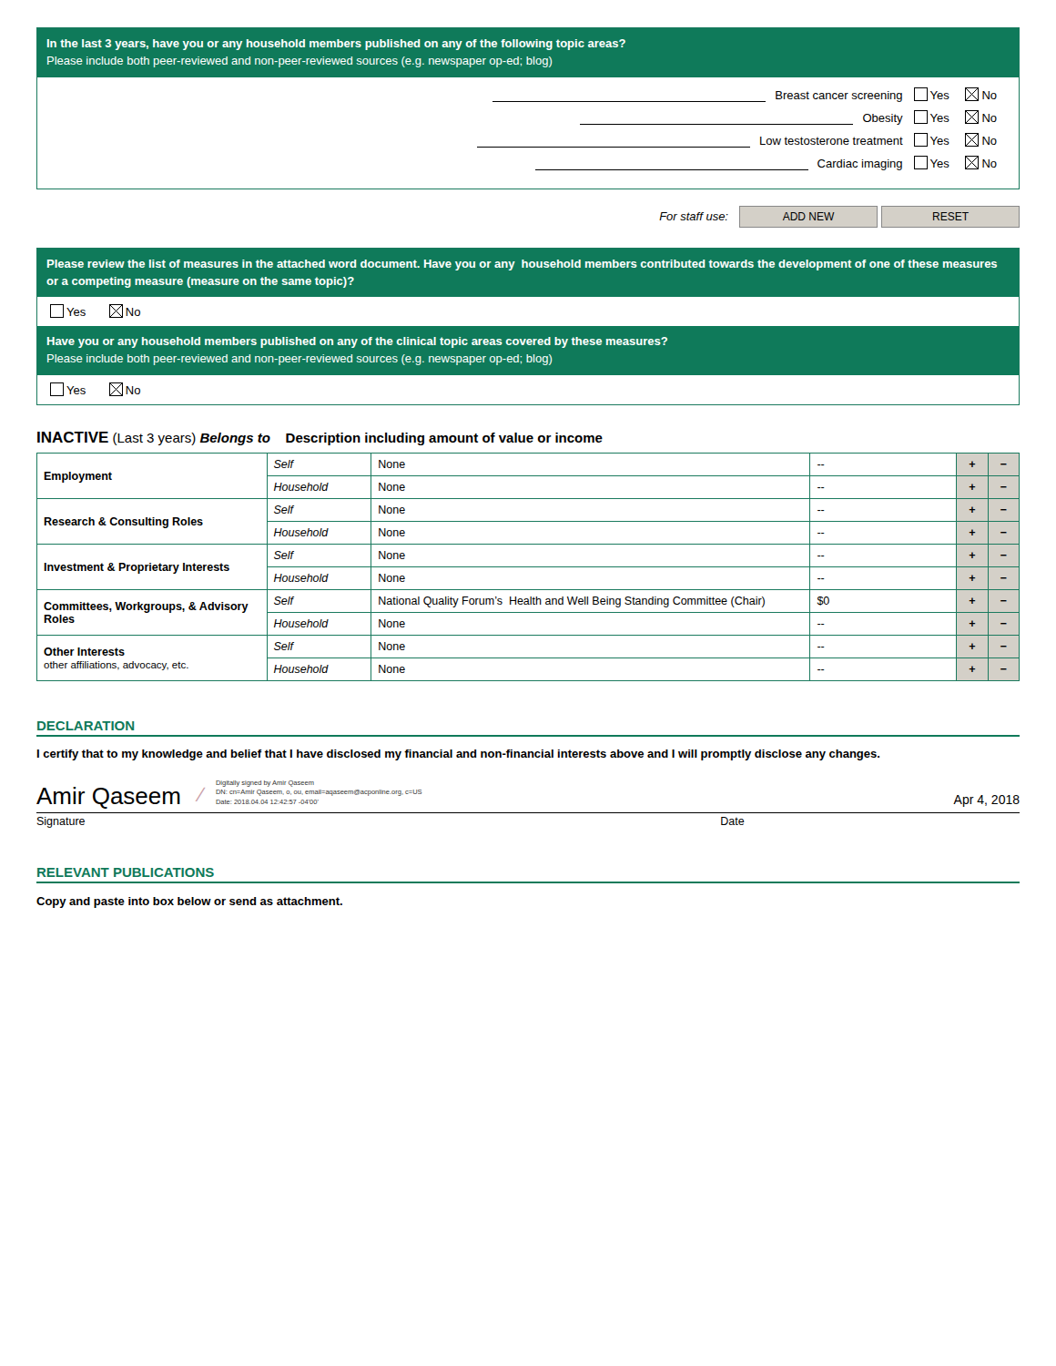In the last 3 years, have you or any household members published on any of the following topic areas?
Please include both peer-reviewed and non-peer-reviewed sources (e.g. newspaper op-ed; blog)
Breast cancer screening
Yes No
Obesity
Yes No
Low testosterone treatment
Yes No
Cardiac imaging
Yes No
For staff use:
ADD NEW
RESET
Please review the list of measures in the attached word document. Have you or any household members contributed towards the development of one of these measures or a competing measure (measure on the same topic)?
Yes No
Have you or any household members published on any of the clinical topic areas covered by these measures?
Please include both peer-reviewed and non-peer-reviewed sources (e.g. newspaper op-ed; blog)
Yes No
INACTIVE (Last 3 years) Belongs to Description including amount of value or income
| Employment | Self | None | -- | + | − |
| Household | None | -- | + | − |
| Research & Consulting Roles | Self | None | -- | + | − |
| Household | None | -- | + | − |
| Investment & Proprietary Interests | Self | None | -- | + | − |
| Household | None | -- | + | − |
| Committees, Workgroups, & Advisory Roles | Self | National Quality Forum’s Health and Well Being Standing Committee (Chair) | $0 | + | − |
| Household | None | -- | + | − |
| Other Interests other affiliations, advocacy, etc. | Self | None | -- | + | − |
| Household | None | -- | + | − |
DECLARATION
I certify that to my knowledge and belief that I have disclosed my financial and non-financial interests above and I will promptly disclose any changes.
Amir Qaseem
Digitally signed by Amir Qaseem
DN: cn=Amir Qaseem, o, ou, email=aqaseem@acponline.org, c=US
Date: 2018.04.04 12:42:57 -04'00'
Apr 4, 2018
Signature Date
RELEVANT PUBLICATIONS
Copy and paste into box below or send as attachment.